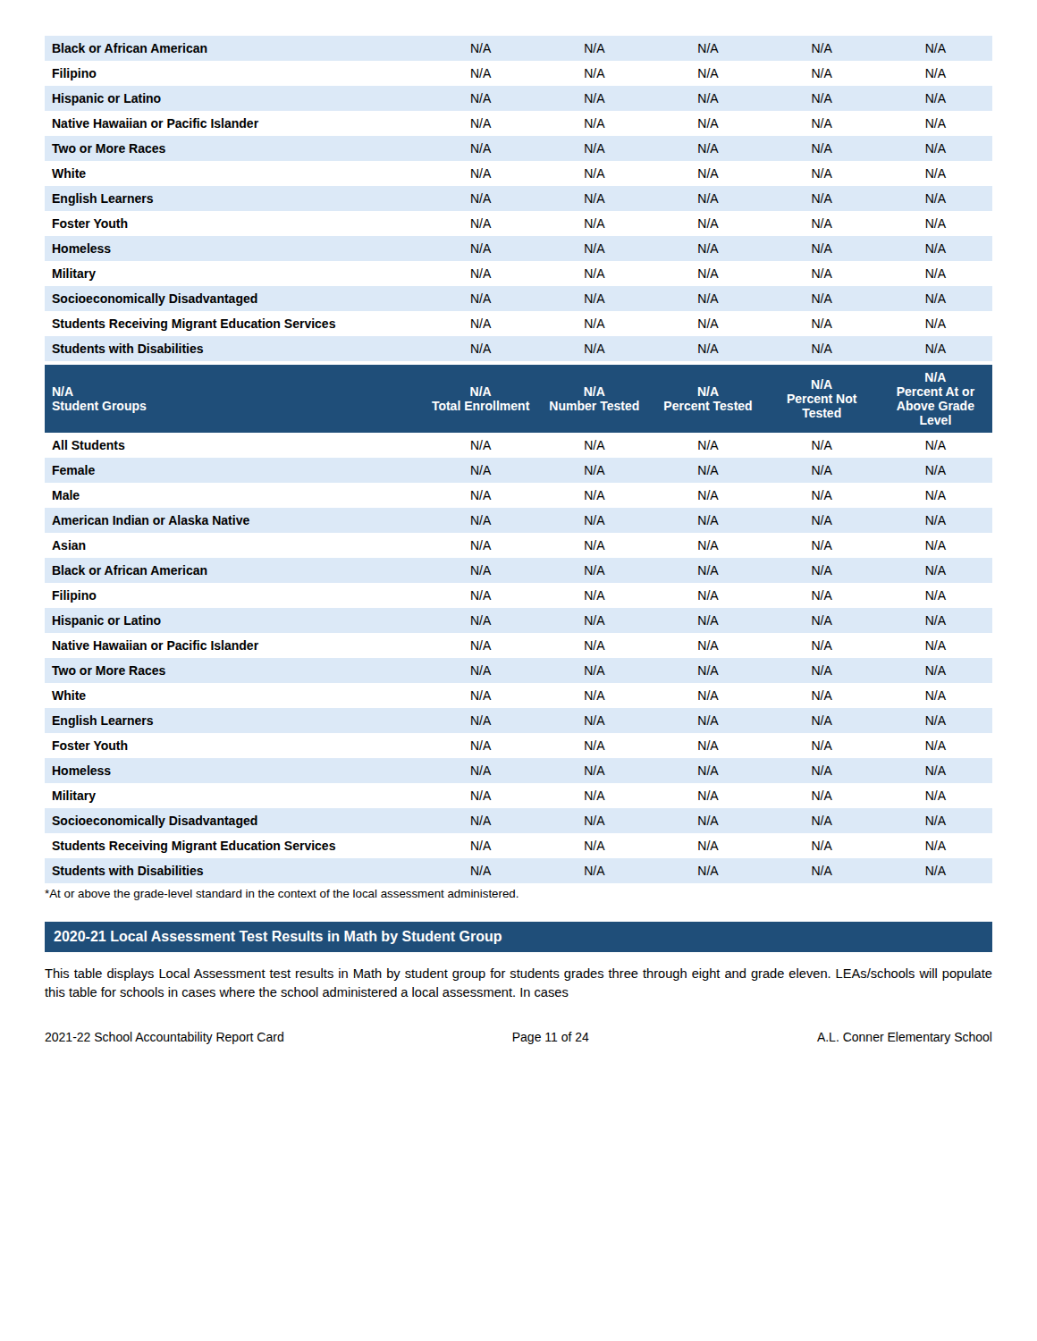| Black or African American | N/A | N/A | N/A | N/A | N/A |
| Filipino | N/A | N/A | N/A | N/A | N/A |
| Hispanic or Latino | N/A | N/A | N/A | N/A | N/A |
| Native Hawaiian or Pacific Islander | N/A | N/A | N/A | N/A | N/A |
| Two or More Races | N/A | N/A | N/A | N/A | N/A |
| White | N/A | N/A | N/A | N/A | N/A |
| English Learners | N/A | N/A | N/A | N/A | N/A |
| Foster Youth | N/A | N/A | N/A | N/A | N/A |
| Homeless | N/A | N/A | N/A | N/A | N/A |
| Military | N/A | N/A | N/A | N/A | N/A |
| Socioeconomically Disadvantaged | N/A | N/A | N/A | N/A | N/A |
| Students Receiving Migrant Education Services | N/A | N/A | N/A | N/A | N/A |
| Students with Disabilities | N/A | N/A | N/A | N/A | N/A |
| N/A Student Groups | N/A Total Enrollment | N/A Number Tested | N/A Percent Tested | N/A Percent Not Tested | N/A Percent At or Above Grade Level |
| --- | --- | --- | --- | --- | --- |
| All Students | N/A | N/A | N/A | N/A | N/A |
| Female | N/A | N/A | N/A | N/A | N/A |
| Male | N/A | N/A | N/A | N/A | N/A |
| American Indian or Alaska Native | N/A | N/A | N/A | N/A | N/A |
| Asian | N/A | N/A | N/A | N/A | N/A |
| Black or African American | N/A | N/A | N/A | N/A | N/A |
| Filipino | N/A | N/A | N/A | N/A | N/A |
| Hispanic or Latino | N/A | N/A | N/A | N/A | N/A |
| Native Hawaiian or Pacific Islander | N/A | N/A | N/A | N/A | N/A |
| Two or More Races | N/A | N/A | N/A | N/A | N/A |
| White | N/A | N/A | N/A | N/A | N/A |
| English Learners | N/A | N/A | N/A | N/A | N/A |
| Foster Youth | N/A | N/A | N/A | N/A | N/A |
| Homeless | N/A | N/A | N/A | N/A | N/A |
| Military | N/A | N/A | N/A | N/A | N/A |
| Socioeconomically Disadvantaged | N/A | N/A | N/A | N/A | N/A |
| Students Receiving Migrant Education Services | N/A | N/A | N/A | N/A | N/A |
| Students with Disabilities | N/A | N/A | N/A | N/A | N/A |
*At or above the grade-level standard in the context of the local assessment administered.
2020-21 Local Assessment Test Results in Math by Student Group
This table displays Local Assessment test results in Math by student group for students grades three through eight and grade eleven. LEAs/schools will populate this table for schools in cases where the school administered a local assessment. In cases
2021-22 School Accountability Report Card Page 11 of 24 A.L. Conner Elementary School